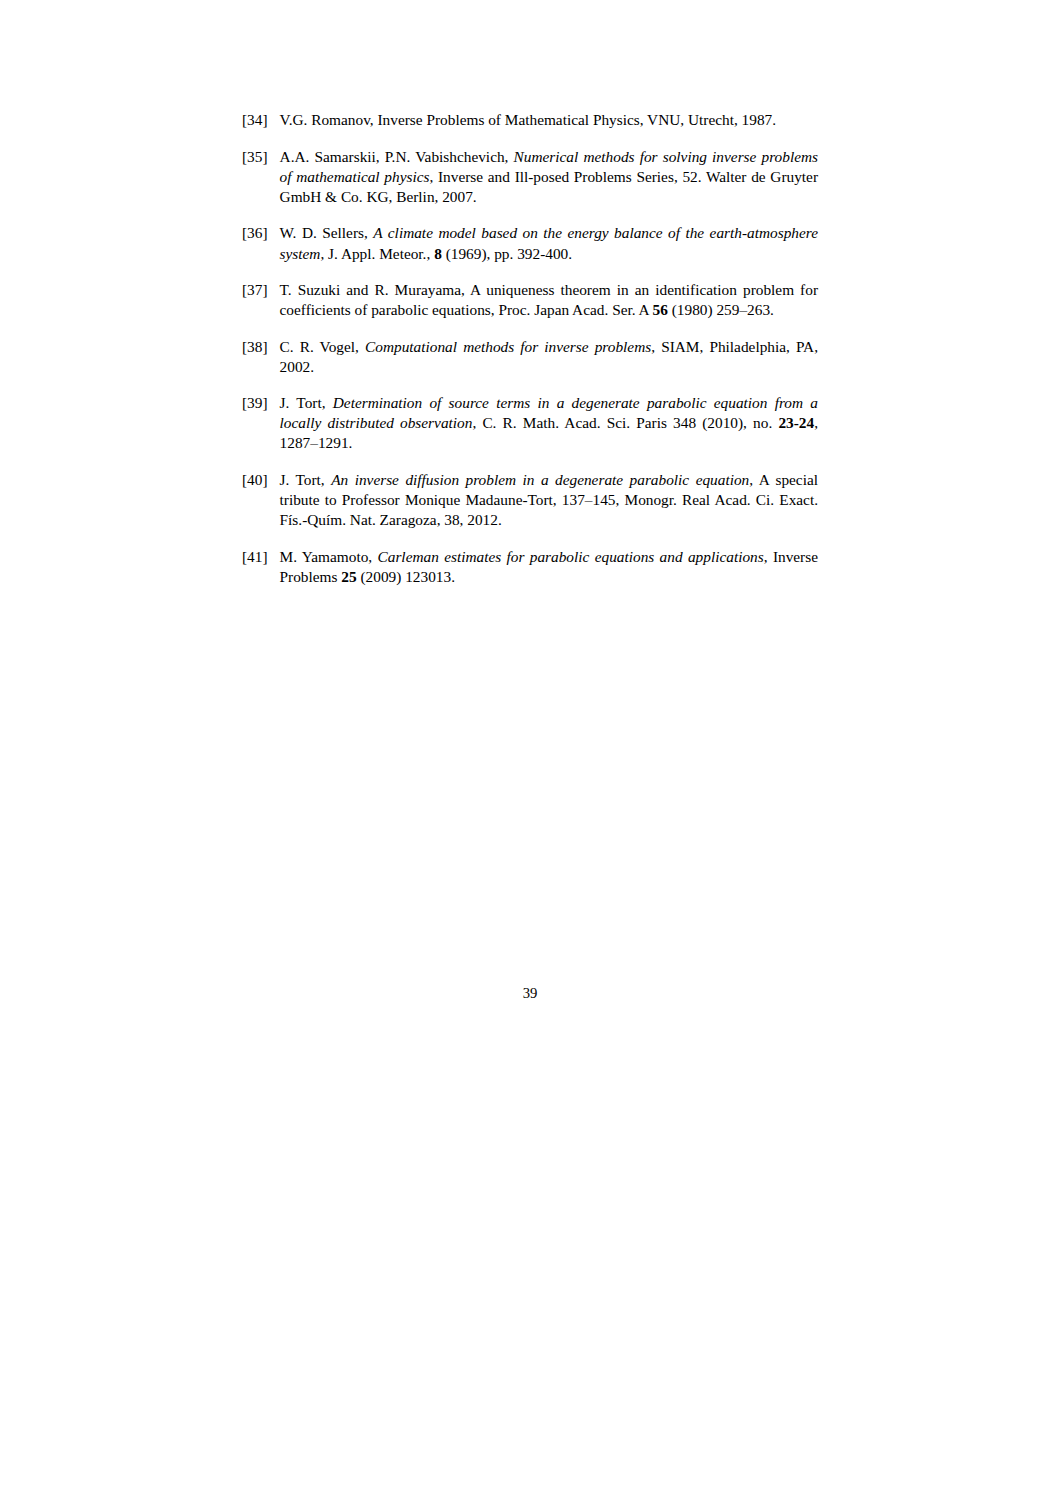[34] V.G. Romanov, Inverse Problems of Mathematical Physics, VNU, Utrecht, 1987.
[35] A.A. Samarskii, P.N. Vabishchevich, Numerical methods for solving inverse problems of mathematical physics, Inverse and Ill-posed Problems Series, 52. Walter de Gruyter GmbH & Co. KG, Berlin, 2007.
[36] W. D. Sellers, A climate model based on the energy balance of the earth-atmosphere system, J. Appl. Meteor., 8 (1969), pp. 392-400.
[37] T. Suzuki and R. Murayama, A uniqueness theorem in an identification problem for coefficients of parabolic equations, Proc. Japan Acad. Ser. A 56 (1980) 259–263.
[38] C. R. Vogel, Computational methods for inverse problems, SIAM, Philadelphia, PA, 2002.
[39] J. Tort, Determination of source terms in a degenerate parabolic equation from a locally distributed observation, C. R. Math. Acad. Sci. Paris 348 (2010), no. 23-24, 1287–1291.
[40] J. Tort, An inverse diffusion problem in a degenerate parabolic equation, A special tribute to Professor Monique Madaune-Tort, 137–145, Monogr. Real Acad. Ci. Exact. Fís.-Quím. Nat. Zaragoza, 38, 2012.
[41] M. Yamamoto, Carleman estimates for parabolic equations and applications, Inverse Problems 25 (2009) 123013.
39